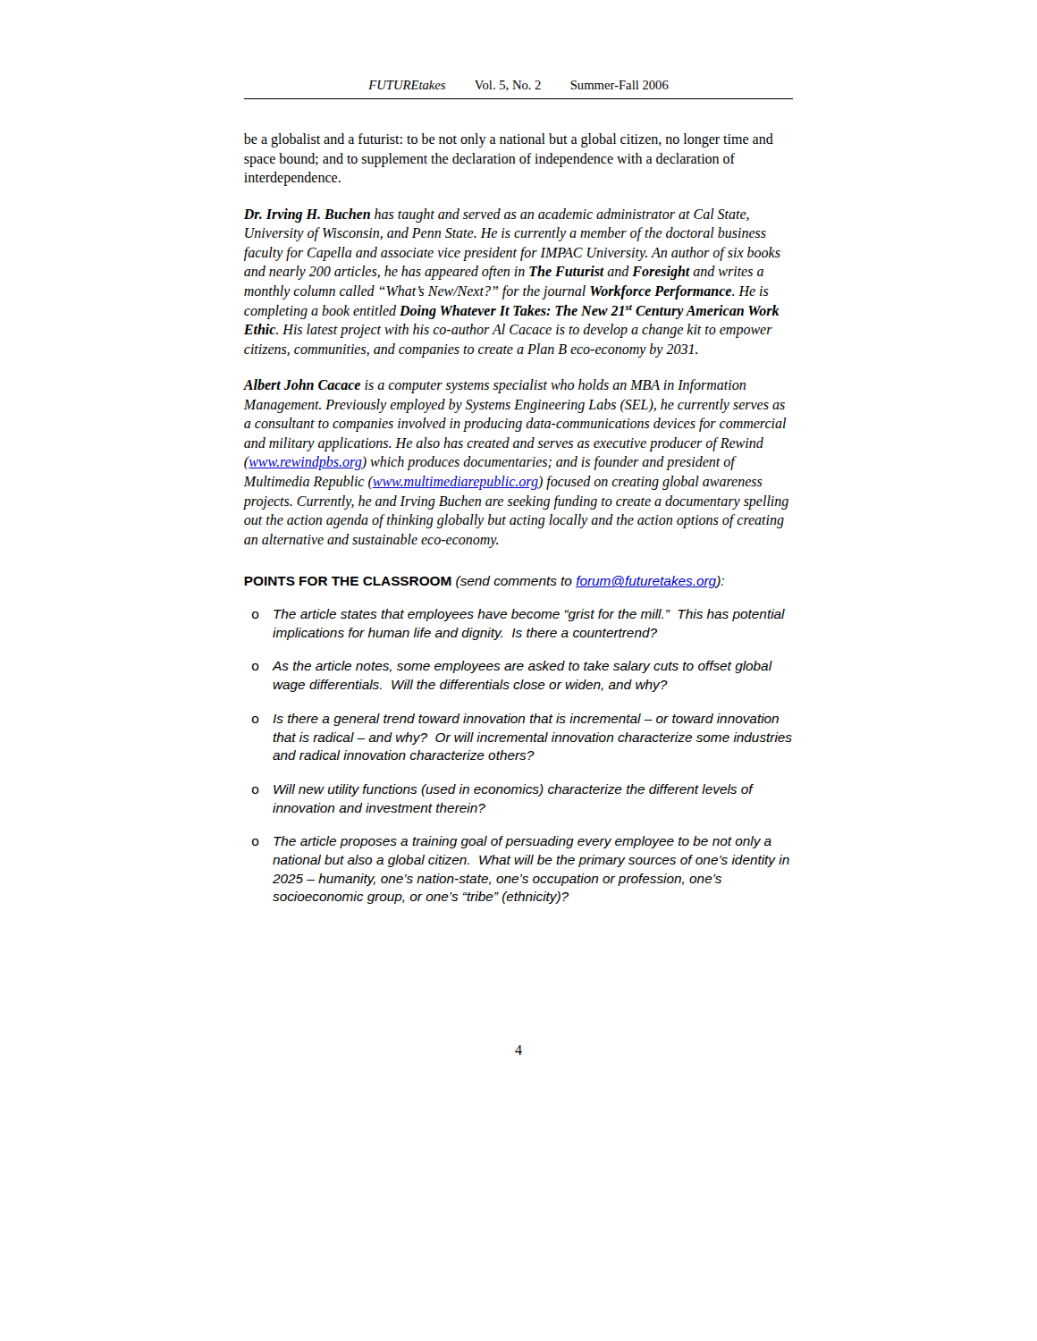FUTUREtakes Vol. 5, No. 2 Summer-Fall 2006
be a globalist and a futurist: to be not only a national but a global citizen, no longer time and space bound; and to supplement the declaration of independence with a declaration of interdependence.
Dr. Irving H. Buchen has taught and served as an academic administrator at Cal State, University of Wisconsin, and Penn State. He is currently a member of the doctoral business faculty for Capella and associate vice president for IMPAC University. An author of six books and nearly 200 articles, he has appeared often in The Futurist and Foresight and writes a monthly column called “What’s New/Next?” for the journal Workforce Performance. He is completing a book entitled Doing Whatever It Takes: The New 21st Century American Work Ethic. His latest project with his co-author Al Cacace is to develop a change kit to empower citizens, communities, and companies to create a Plan B eco-economy by 2031.
Albert John Cacace is a computer systems specialist who holds an MBA in Information Management. Previously employed by Systems Engineering Labs (SEL), he currently serves as a consultant to companies involved in producing data-communications devices for commercial and military applications. He also has created and serves as executive producer of Rewind (www.rewindpbs.org) which produces documentaries; and is founder and president of Multimedia Republic (www.multimediarepublic.org) focused on creating global awareness projects. Currently, he and Irving Buchen are seeking funding to create a documentary spelling out the action agenda of thinking globally but acting locally and the action options of creating an alternative and sustainable eco-economy.
POINTS FOR THE CLASSROOM (send comments to forum@futuretakes.org):
The article states that employees have become “grist for the mill.” This has potential implications for human life and dignity. Is there a countertrend?
As the article notes, some employees are asked to take salary cuts to offset global wage differentials. Will the differentials close or widen, and why?
Is there a general trend toward innovation that is incremental – or toward innovation that is radical – and why? Or will incremental innovation characterize some industries and radical innovation characterize others?
Will new utility functions (used in economics) characterize the different levels of innovation and investment therein?
The article proposes a training goal of persuading every employee to be not only a national but also a global citizen. What will be the primary sources of one’s identity in 2025 – humanity, one’s nation-state, one’s occupation or profession, one’s socioeconomic group, or one’s “tribe” (ethnicity)?
4